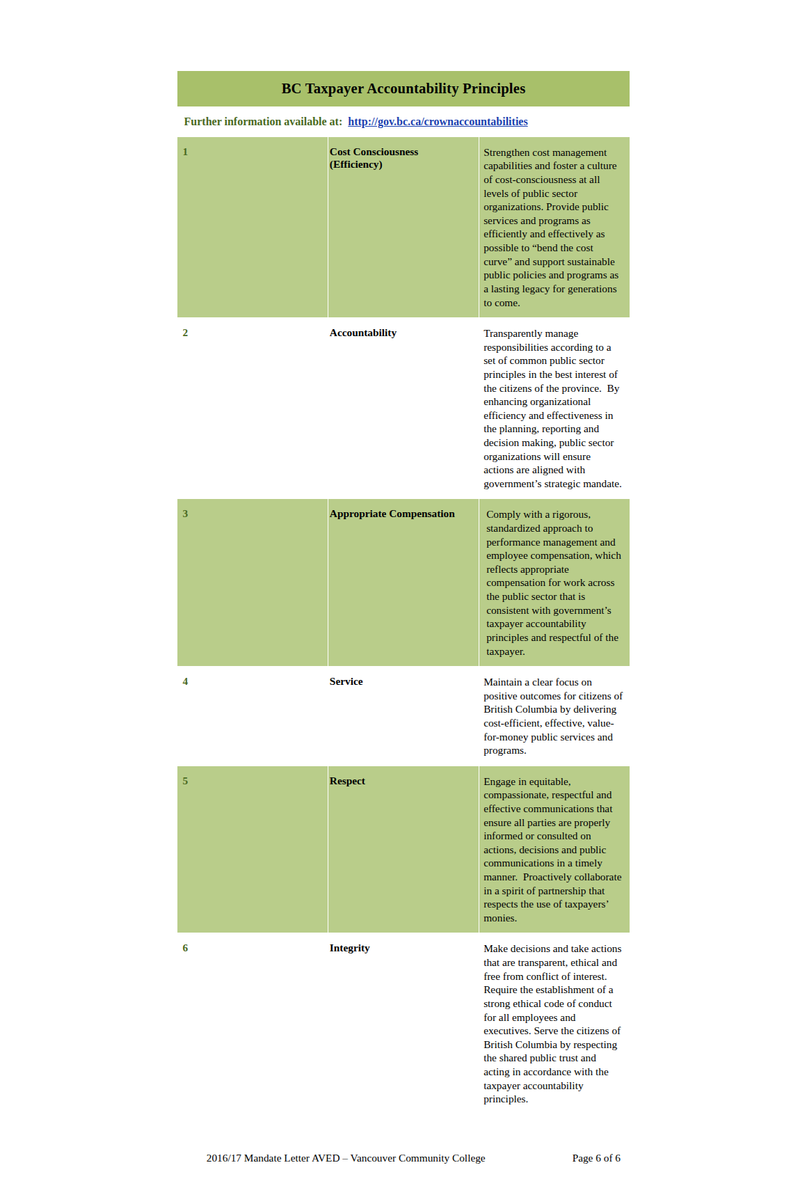| BC Taxpayer Accountability Principles |
| Further information available at: http://gov.bc.ca/crownaccountabilities |
| 1 | Cost Consciousness (Efficiency) | Strengthen cost management capabilities and foster a culture of cost-consciousness at all levels of public sector organizations. Provide public services and programs as efficiently and effectively as possible to “bend the cost curve” and support sustainable public policies and programs as a lasting legacy for generations to come. |
| 2 | Accountability | Transparently manage responsibilities according to a set of common public sector principles in the best interest of the citizens of the province. By enhancing organizational efficiency and effectiveness in the planning, reporting and decision making, public sector organizations will ensure actions are aligned with government’s strategic mandate. |
| 3 | Appropriate Compensation | Comply with a rigorous, standardized approach to performance management and employee compensation, which reflects appropriate compensation for work across the public sector that is consistent with government’s taxpayer accountability principles and respectful of the taxpayer. |
| 4 | Service | Maintain a clear focus on positive outcomes for citizens of British Columbia by delivering cost-efficient, effective, value-for-money public services and programs. |
| 5 | Respect | Engage in equitable, compassionate, respectful and effective communications that ensure all parties are properly informed or consulted on actions, decisions and public communications in a timely manner. Proactively collaborate in a spirit of partnership that respects the use of taxpayers’ monies. |
| 6 | Integrity | Make decisions and take actions that are transparent, ethical and free from conflict of interest. Require the establishment of a strong ethical code of conduct for all employees and executives. Serve the citizens of British Columbia by respecting the shared public trust and acting in accordance with the taxpayer accountability principles. |
2016/17 Mandate Letter AVED – Vancouver Community College
Page 6 of 6